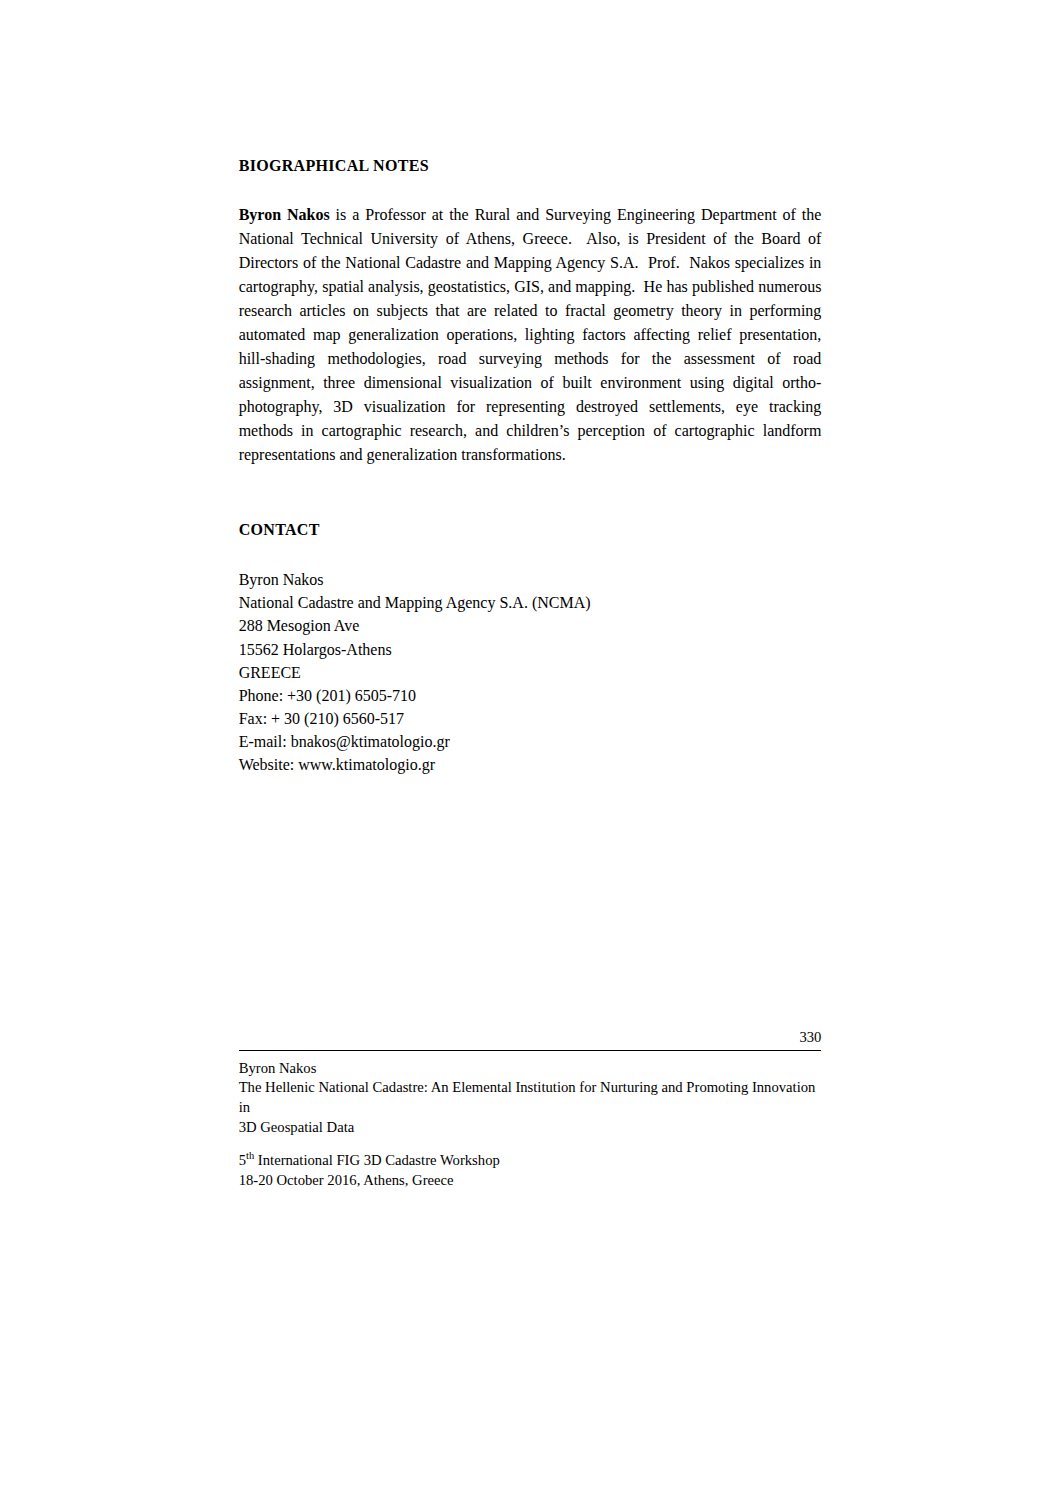BIOGRAPHICAL NOTES
Byron Nakos is a Professor at the Rural and Surveying Engineering Department of the National Technical University of Athens, Greece. Also, is President of the Board of Directors of the National Cadastre and Mapping Agency S.A. Prof. Nakos specializes in cartography, spatial analysis, geostatistics, GIS, and mapping. He has published numerous research articles on subjects that are related to fractal geometry theory in performing automated map generalization operations, lighting factors affecting relief presentation, hill-shading methodologies, road surveying methods for the assessment of road assignment, three dimensional visualization of built environment using digital ortho-photography, 3D visualization for representing destroyed settlements, eye tracking methods in cartographic research, and children’s perception of cartographic landform representations and generalization transformations.
CONTACT
Byron Nakos
National Cadastre and Mapping Agency S.A. (NCMA)
288 Mesogion Ave
15562 Holargos-Athens
GREECE
Phone: +30 (201) 6505-710
Fax: + 30 (210) 6560-517
E-mail: bnakos@ktimatologio.gr
Website: www.ktimatologio.gr
330
Byron Nakos
The Hellenic National Cadastre: An Elemental Institution for Nurturing and Promoting Innovation in
3D Geospatial Data
5th International FIG 3D Cadastre Workshop
18-20 October 2016, Athens, Greece